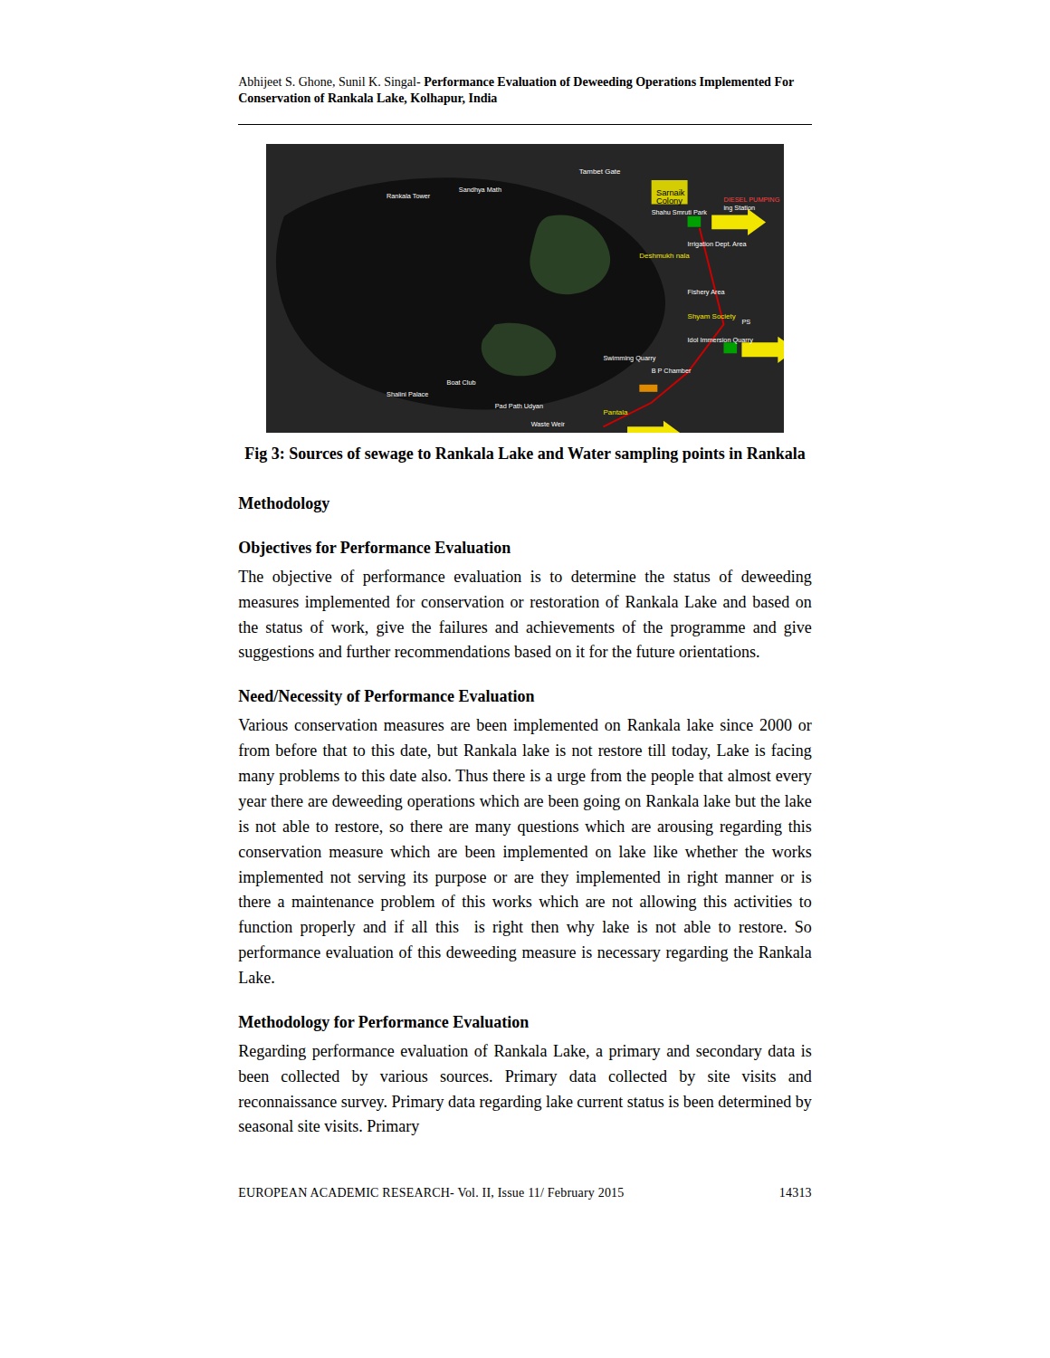Abhijeet S. Ghone, Sunil K. Singal- Performance Evaluation of Deweeding Operations Implemented For Conservation of Rankala Lake, Kolhapur, India
Fig 3: Sources of sewage to Rankala Lake and Water sampling points in Rankala
Methodology
Objectives for Performance Evaluation
The objective of performance evaluation is to determine the status of deweeding measures implemented for conservation or restoration of Rankala Lake and based on the status of work, give the failures and achievements of the programme and give suggestions and further recommendations based on it for the future orientations.
Need/Necessity of Performance Evaluation
Various conservation measures are been implemented on Rankala lake since 2000 or from before that to this date, but Rankala lake is not restore till today, Lake is facing many problems to this date also. Thus there is a urge from the people that almost every year there are deweeding operations which are been going on Rankala lake but the lake is not able to restore, so there are many questions which are arousing regarding this conservation measure which are been implemented on lake like whether the works implemented not serving its purpose or are they implemented in right manner or is there a maintenance problem of this works which are not allowing this activities to function properly and if all this is right then why lake is not able to restore. So performance evaluation of this deweeding measure is necessary regarding the Rankala Lake.
Methodology for Performance Evaluation
Regarding performance evaluation of Rankala Lake, a primary and secondary data is been collected by various sources. Primary data collected by site visits and reconnaissance survey. Primary data regarding lake current status is been determined by seasonal site visits. Primary
EUROPEAN ACADEMIC RESEARCH- Vol. II, Issue 11/ February 2015
14313